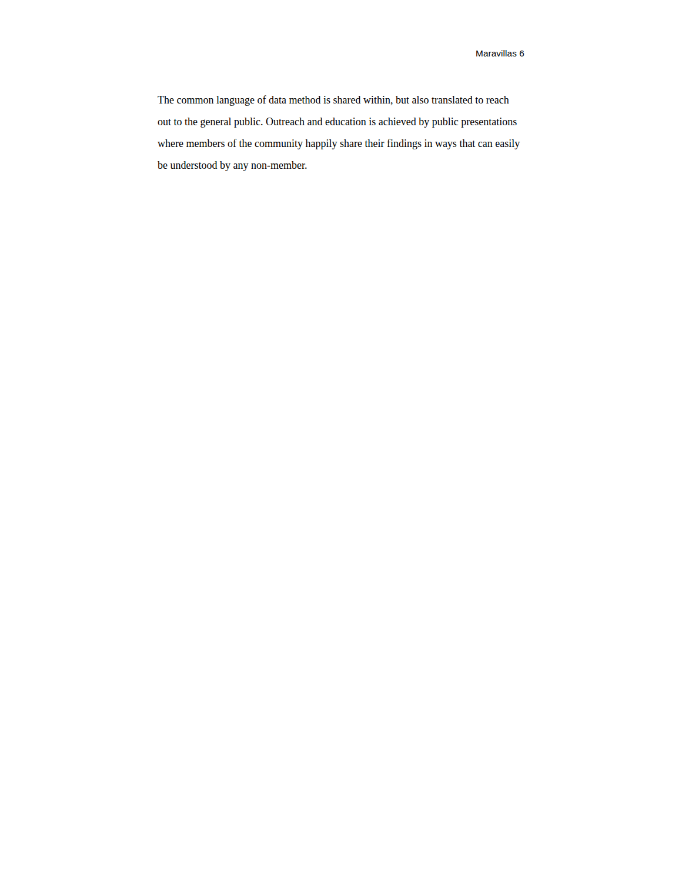Maravillas 6
The common language of data method is shared within, but also translated to reach out to the general public. Outreach and education is achieved by public presentations where members of the community happily share their findings in ways that can easily be understood by any non-member.